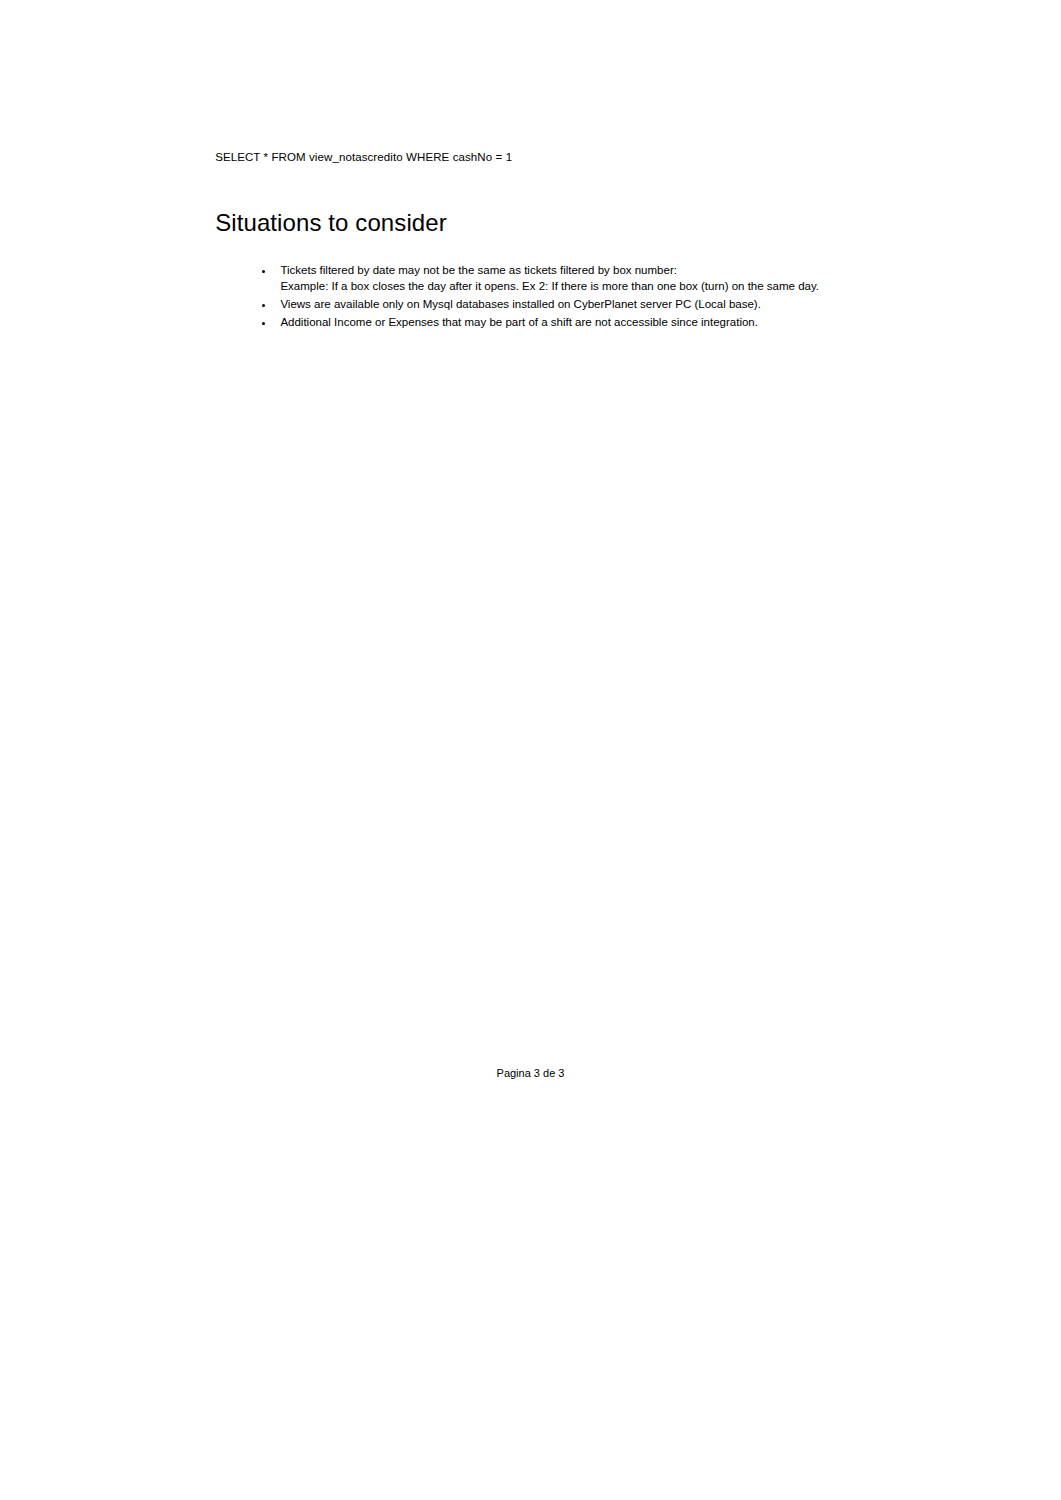SELECT * FROM view_notascredito WHERE cashNo = 1
Situations to consider
Tickets filtered by date may not be the same as tickets filtered by box number: Example: If a box closes the day after it opens. Ex 2: If there is more than one box (turn) on the same day.
Views are available only on Mysql databases installed on CyberPlanet server PC (Local base).
Additional Income or Expenses that may be part of a shift are not accessible since integration.
Pagina 3 de 3